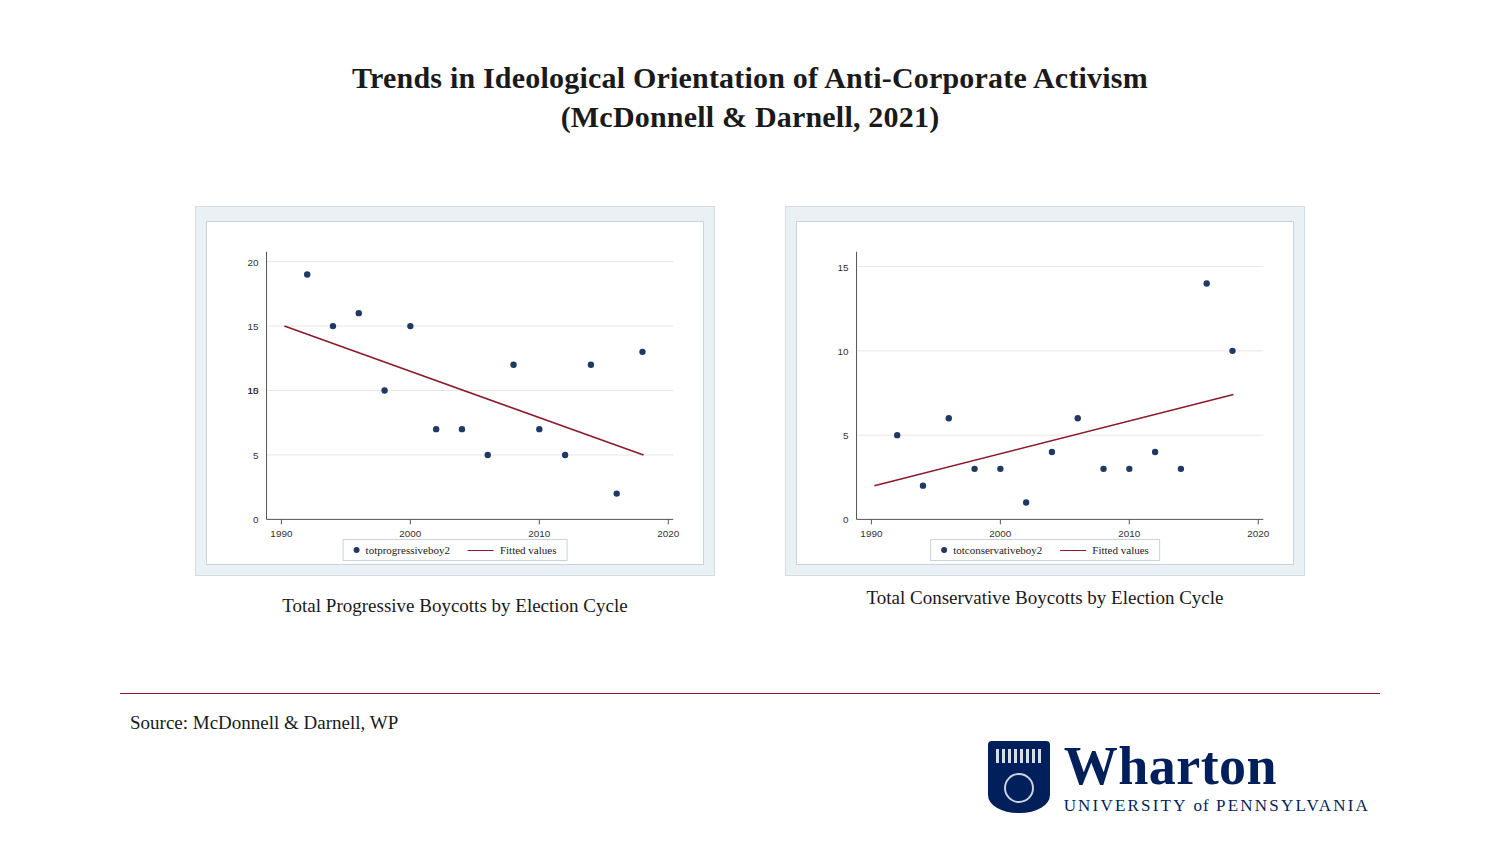Trends in Ideological Orientation of Anti-Corporate Activism
(McDonnell & Darnell, 2021)
20 15 0 15 5 10 1990 2000 2010 2020 twoyear
totprogressiveboy2 Fitted values
Total Progressive Boycotts by Election Cycle
15 10 5 0 1990 2000 2010 2020 twoyear
totconservativeboy2 Fitted values
Total Conservative Boycotts by Election Cycle
Source: McDonnell & Darnell, WP
Wharton
UNIVERSITY of PENNSYLVANIA